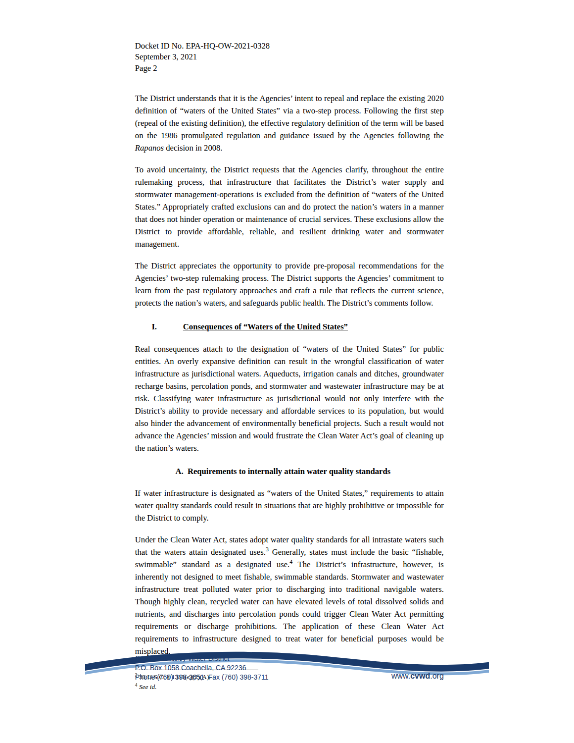Docket ID No. EPA-HQ-OW-2021-0328
September 3, 2021
Page 2
The District understands that it is the Agencies’ intent to repeal and replace the existing 2020 definition of “waters of the United States” via a two-step process. Following the first step (repeal of the existing definition), the effective regulatory definition of the term will be based on the 1986 promulgated regulation and guidance issued by the Agencies following the Rapanos decision in 2008.
To avoid uncertainty, the District requests that the Agencies clarify, throughout the entire rulemaking process, that infrastructure that facilitates the District’s water supply and stormwater management-operations is excluded from the definition of “waters of the United States.” Appropriately crafted exclusions can and do protect the nation’s waters in a manner that does not hinder operation or maintenance of crucial services. These exclusions allow the District to provide affordable, reliable, and resilient drinking water and stormwater management.
The District appreciates the opportunity to provide pre-proposal recommendations for the Agencies’ two-step rulemaking process. The District supports the Agencies’ commitment to learn from the past regulatory approaches and craft a rule that reflects the current science, protects the nation’s waters, and safeguards public health. The District’s comments follow.
I. Consequences of “Waters of the United States”
Real consequences attach to the designation of “waters of the United States” for public entities. An overly expansive definition can result in the wrongful classification of water infrastructure as jurisdictional waters. Aqueducts, irrigation canals and ditches, groundwater recharge basins, percolation ponds, and stormwater and wastewater infrastructure may be at risk. Classifying water infrastructure as jurisdictional would not only interfere with the District’s ability to provide necessary and affordable services to its population, but would also hinder the advancement of environmentally beneficial projects. Such a result would not advance the Agencies’ mission and would frustrate the Clean Water Act’s goal of cleaning up the nation’s waters.
A. Requirements to internally attain water quality standards
If water infrastructure is designated as “waters of the United States,” requirements to attain water quality standards could result in situations that are highly prohibitive or impossible for the District to comply.
Under the Clean Water Act, states adopt water quality standards for all intrastate waters such that the waters attain designated uses.3 Generally, states must include the basic “fishable, swimmable” standard as a designated use.4 The District’s infrastructure, however, is inherently not designed to meet fishable, swimmable standards. Stormwater and wastewater infrastructure treat polluted water prior to discharging into traditional navigable waters. Though highly clean, recycled water can have elevated levels of total dissolved solids and nutrients, and discharges into percolation ponds could trigger Clean Water Act permitting requirements or discharge prohibitions. The application of these Clean Water Act requirements to infrastructure designed to treat water for beneficial purposes would be misplaced.
3 33 U.S.C. § 1313(c)(2)(A).
4 See id.
Coachella Valley Water District
P.O. Box 1058 Coachella, CA 92236
Phone (760) 398-2651 Fax (760) 398-3711
www. cvwd.org